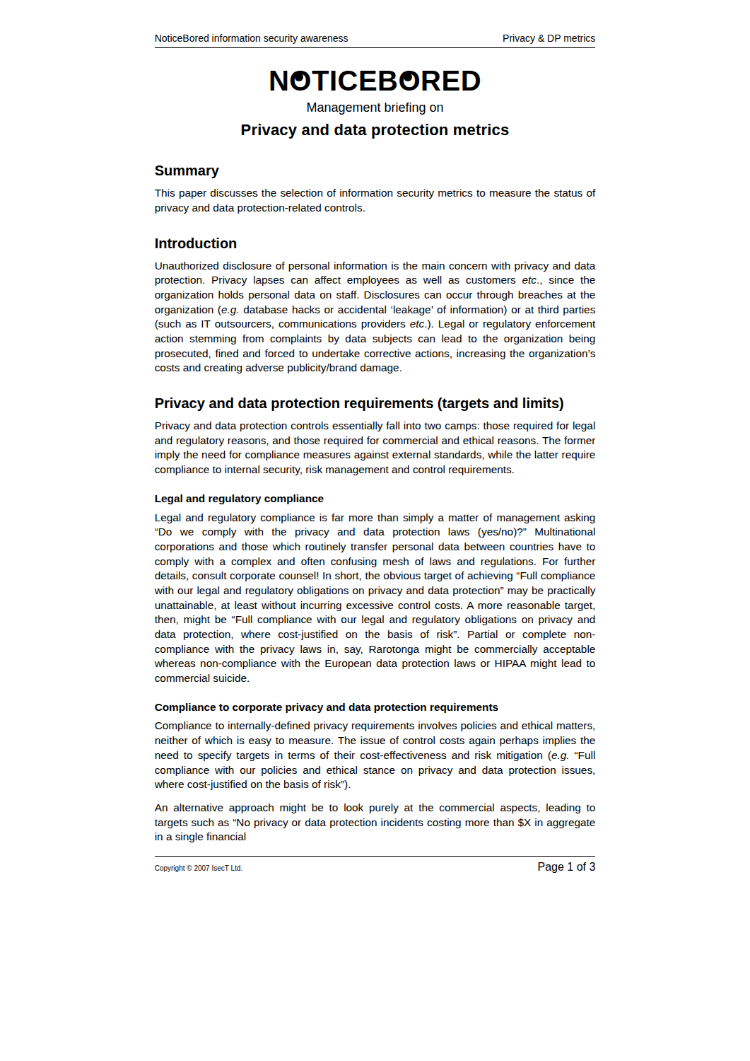NoticeBored information security awareness Privacy & DP metrics
NOTICEBORED
Management briefing on
Privacy and data protection metrics
Summary
This paper discusses the selection of information security metrics to measure the status of privacy and data protection-related controls.
Introduction
Unauthorized disclosure of personal information is the main concern with privacy and data protection. Privacy lapses can affect employees as well as customers etc., since the organization holds personal data on staff. Disclosures can occur through breaches at the organization (e.g. database hacks or accidental ‘leakage’ of information) or at third parties (such as IT outsourcers, communications providers etc.). Legal or regulatory enforcement action stemming from complaints by data subjects can lead to the organization being prosecuted, fined and forced to undertake corrective actions, increasing the organization’s costs and creating adverse publicity/brand damage.
Privacy and data protection requirements (targets and limits)
Privacy and data protection controls essentially fall into two camps: those required for legal and regulatory reasons, and those required for commercial and ethical reasons. The former imply the need for compliance measures against external standards, while the latter require compliance to internal security, risk management and control requirements.
Legal and regulatory compliance
Legal and regulatory compliance is far more than simply a matter of management asking “Do we comply with the privacy and data protection laws (yes/no)?” Multinational corporations and those which routinely transfer personal data between countries have to comply with a complex and often confusing mesh of laws and regulations. For further details, consult corporate counsel! In short, the obvious target of achieving “Full compliance with our legal and regulatory obligations on privacy and data protection” may be practically unattainable, at least without incurring excessive control costs. A more reasonable target, then, might be “Full compliance with our legal and regulatory obligations on privacy and data protection, where cost-justified on the basis of risk”. Partial or complete non-compliance with the privacy laws in, say, Rarotonga might be commercially acceptable whereas non-compliance with the European data protection laws or HIPAA might lead to commercial suicide.
Compliance to corporate privacy and data protection requirements
Compliance to internally-defined privacy requirements involves policies and ethical matters, neither of which is easy to measure. The issue of control costs again perhaps implies the need to specify targets in terms of their cost-effectiveness and risk mitigation (e.g. “Full compliance with our policies and ethical stance on privacy and data protection issues, where cost-justified on the basis of risk”).
An alternative approach might be to look purely at the commercial aspects, leading to targets such as “No privacy or data protection incidents costing more than $X in aggregate in a single financial
Copyright © 2007 IsecT Ltd. Page 1 of 3